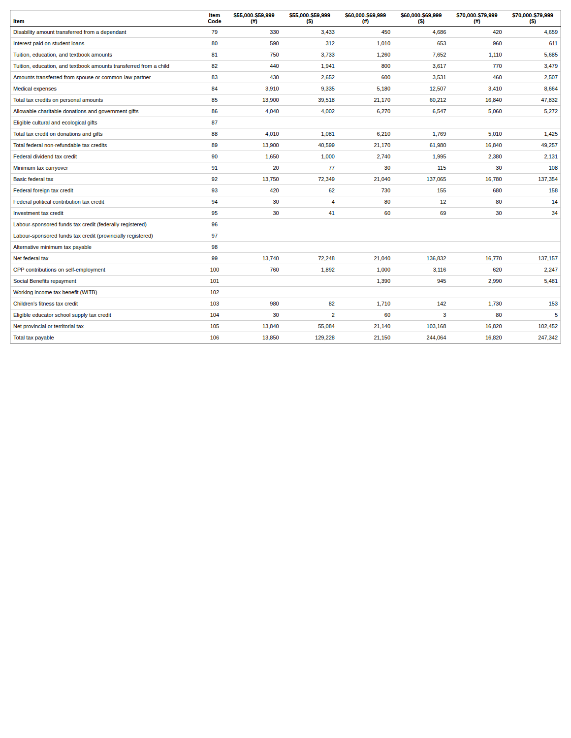| Item | Item Code | $55,000-$59,999 (#) | $55,000-$59,999 ($) | $60,000-$69,999 (#) | $60,000-$69,999 ($) | $70,000-$79,999 (#) | $70,000-$79,999 ($) |
| --- | --- | --- | --- | --- | --- | --- | --- |
| Disability amount transferred from a dependant | 79 | 330 | 3,433 | 450 | 4,686 | 420 | 4,659 |
| Interest paid on student loans | 80 | 590 | 312 | 1,010 | 653 | 960 | 611 |
| Tuition, education, and textbook amounts | 81 | 750 | 3,733 | 1,260 | 7,652 | 1,110 | 5,685 |
| Tuition, education, and textbook amounts transferred from a child | 82 | 440 | 1,941 | 800 | 3,617 | 770 | 3,479 |
| Amounts transferred from spouse or common-law partner | 83 | 430 | 2,652 | 600 | 3,531 | 460 | 2,507 |
| Medical expenses | 84 | 3,910 | 9,335 | 5,180 | 12,507 | 3,410 | 8,664 |
| Total tax credits on personal amounts | 85 | 13,900 | 39,518 | 21,170 | 60,212 | 16,840 | 47,832 |
| Allowable charitable donations and government gifts | 86 | 4,040 | 4,002 | 6,270 | 6,547 | 5,060 | 5,272 |
| Eligible cultural and ecological gifts | 87 | | | | | | |
| Total tax credit on donations and gifts | 88 | 4,010 | 1,081 | 6,210 | 1,769 | 5,010 | 1,425 |
| Total federal non-refundable tax credits | 89 | 13,900 | 40,599 | 21,170 | 61,980 | 16,840 | 49,257 |
| Federal dividend tax credit | 90 | 1,650 | 1,000 | 2,740 | 1,995 | 2,380 | 2,131 |
| Minimum tax carryover | 91 | 20 | 77 | 30 | 115 | 30 | 108 |
| Basic federal tax | 92 | 13,750 | 72,349 | 21,040 | 137,065 | 16,780 | 137,354 |
| Federal foreign tax credit | 93 | 420 | 62 | 730 | 155 | 680 | 158 |
| Federal political contribution tax credit | 94 | 30 | 4 | 80 | 12 | 80 | 14 |
| Investment tax credit | 95 | 30 | 41 | 60 | 69 | 30 | 34 |
| Labour-sponsored funds tax credit (federally registered) | 96 | | | | | | |
| Labour-sponsored funds tax credit (provincially registered) | 97 | | | | | | |
| Alternative minimum tax payable | 98 | | | | | | |
| Net federal tax | 99 | 13,740 | 72,248 | 21,040 | 136,832 | 16,770 | 137,157 |
| CPP contributions on self-employment | 100 | 760 | 1,892 | 1,000 | 3,116 | 620 | 2,247 |
| Social Benefits repayment | 101 | | | 1,390 | 945 | 2,990 | 5,481 |
| Working income tax benefit (WITB) | 102 | | | | | | |
| Children's fitness tax credit | 103 | 980 | 82 | 1,710 | 142 | 1,730 | 153 |
| Eligible educator school supply tax credit | 104 | 30 | 2 | 60 | 3 | 80 | 5 |
| Net provincial or territorial tax | 105 | 13,840 | 55,084 | 21,140 | 103,168 | 16,820 | 102,452 |
| Total tax payable | 106 | 13,850 | 129,228 | 21,150 | 244,064 | 16,820 | 247,342 |